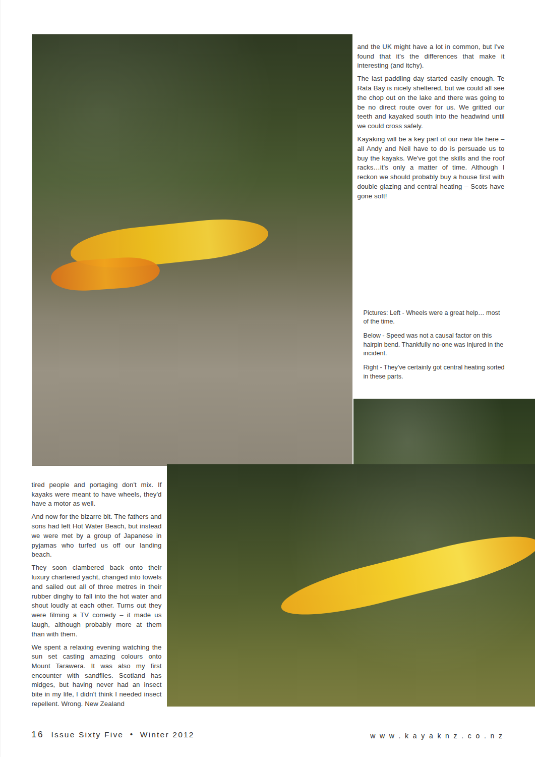and the UK might have a lot in common, but I've found that it's the differences that make it interesting (and itchy).
The last paddling day started easily enough. Te Rata Bay is nicely sheltered, but we could all see the chop out on the lake and there was going to be no direct route over for us. We gritted our teeth and kayaked south into the headwind until we could cross safely.
Kayaking will be a key part of our new life here – all Andy and Neil have to do is persuade us to buy the kayaks. We've got the skills and the roof racks…it's only a matter of time. Although I reckon we should probably buy a house first with double glazing and central heating – Scots have gone soft!
Pictures: Left - Wheels were a great help… most of the time.
Below - Speed was not a causal factor on this hairpin bend. Thankfully no-one was injured in the incident.
Right - They've certainly got central heating sorted in these parts.
tired people and portaging don't mix. If kayaks were meant to have wheels, they'd have a motor as well.
And now for the bizarre bit. The fathers and sons had left Hot Water Beach, but instead we were met by a group of Japanese in pyjamas who turfed us off our landing beach.
They soon clambered back onto their luxury chartered yacht, changed into towels and sailed out all of three metres in their rubber dinghy to fall into the hot water and shout loudly at each other. Turns out they were filming a TV comedy – it made us laugh, although probably more at them than with them.
We spent a relaxing evening watching the sun set casting amazing colours onto Mount Tarawera. It was also my first encounter with sandflies. Scotland has midges, but having never had an insect bite in my life, I didn't think I needed insect repellent. Wrong. New Zealand
16 Issue Sixty Five • Winter 2012
w w w . k a y a k n z . c o . n z